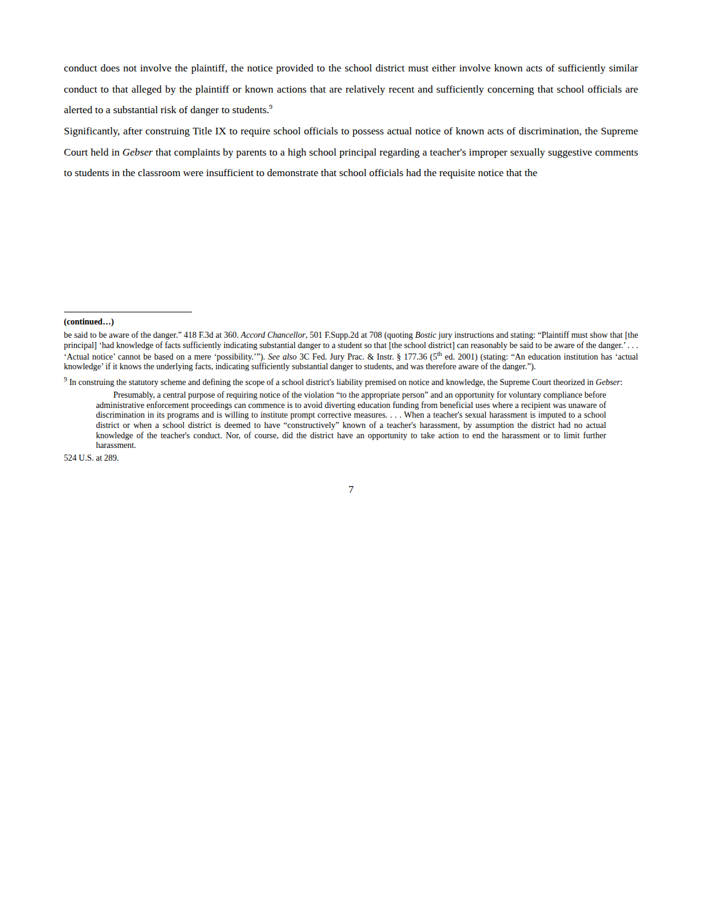conduct does not involve the plaintiff, the notice provided to the school district must either involve known acts of sufficiently similar conduct to that alleged by the plaintiff or known actions that are relatively recent and sufficiently concerning that school officials are alerted to a substantial risk of danger to students.9
Significantly, after construing Title IX to require school officials to possess actual notice of known acts of discrimination, the Supreme Court held in Gebser that complaints by parents to a high school principal regarding a teacher's improper sexually suggestive comments to students in the classroom were insufficient to demonstrate that school officials had the requisite notice that the
(continued…)
be said to be aware of the danger.” 418 F.3d at 360. Accord Chancellor, 501 F.Supp.2d at 708 (quoting Bostic jury instructions and stating: “Plaintiff must show that [the principal] ‘had knowledge of facts sufficiently indicating substantial danger to a student so that [the school district] can reasonably be said to be aware of the danger.’ . . . ‘Actual notice’ cannot be based on a mere ‘possibility.’”). See also 3C Fed. Jury Prac. & Instr. § 177.36 (5th ed. 2001) (stating: “An education institution has ‘actual knowledge’ if it knows the underlying facts, indicating sufficiently substantial danger to students, and was therefore aware of the danger.”).
9 In construing the statutory scheme and defining the scope of a school district's liability premised on notice and knowledge, the Supreme Court theorized in Gebser:
Presumably, a central purpose of requiring notice of the violation “to the appropriate person” and an opportunity for voluntary compliance before administrative enforcement proceedings can commence is to avoid diverting education funding from beneficial uses where a recipient was unaware of discrimination in its programs and is willing to institute prompt corrective measures. . . . When a teacher's sexual harassment is imputed to a school district or when a school district is deemed to have “constructively” known of a teacher's harassment, by assumption the district had no actual knowledge of the teacher's conduct. Nor, of course, did the district have an opportunity to take action to end the harassment or to limit further harassment.
524 U.S. at 289.
7